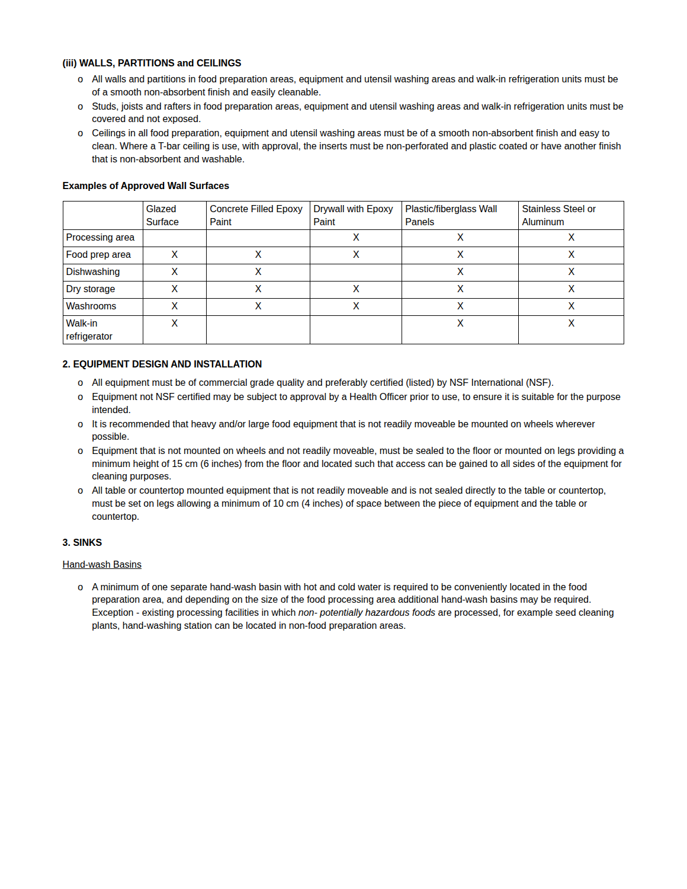(iii) WALLS, PARTITIONS and CEILINGS
All walls and partitions in food preparation areas, equipment and utensil washing areas and walk-in refrigeration units must be of a smooth non-absorbent finish and easily cleanable.
Studs, joists and rafters in food preparation areas, equipment and utensil washing areas and walk-in refrigeration units must be covered and not exposed.
Ceilings in all food preparation, equipment and utensil washing areas must be of a smooth non-absorbent finish and easy to clean. Where a T-bar ceiling is use, with approval, the inserts must be non-perforated and plastic coated or have another finish that is non-absorbent and washable.
Examples of Approved Wall Surfaces
| | Glazed Surface | Concrete Filled Epoxy Paint | Drywall with Epoxy Paint | Plastic/fiberglass Wall Panels | Stainless Steel or Aluminum |
| --- | --- | --- | --- | --- | --- |
| Processing area | | | X | X | X |
| Food prep area | X | X | X | X | X |
| Dishwashing | X | X | | X | X |
| Dry storage | X | X | X | X | X |
| Washrooms | X | X | X | X | X |
| Walk-in refrigerator | X | | | X | X |
2. EQUIPMENT DESIGN AND INSTALLATION
All equipment must be of commercial grade quality and preferably certified (listed) by NSF International (NSF).
Equipment not NSF certified may be subject to approval by a Health Officer prior to use, to ensure it is suitable for the purpose intended.
It is recommended that heavy and/or large food equipment that is not readily moveable be mounted on wheels wherever possible.
Equipment that is not mounted on wheels and not readily moveable, must be sealed to the floor or mounted on legs providing a minimum height of 15 cm (6 inches) from the floor and located such that access can be gained to all sides of the equipment for cleaning purposes.
All table or countertop mounted equipment that is not readily moveable and is not sealed directly to the table or countertop, must be set on legs allowing a minimum of 10 cm (4 inches) of space between the piece of equipment and the table or countertop.
3. SINKS
Hand-wash Basins
A minimum of one separate hand-wash basin with hot and cold water is required to be conveniently located in the food preparation area, and depending on the size of the food processing area additional hand-wash basins may be required. Exception - existing processing facilities in which non- potentially hazardous foods are processed, for example seed cleaning plants, hand-washing station can be located in non-food preparation areas.